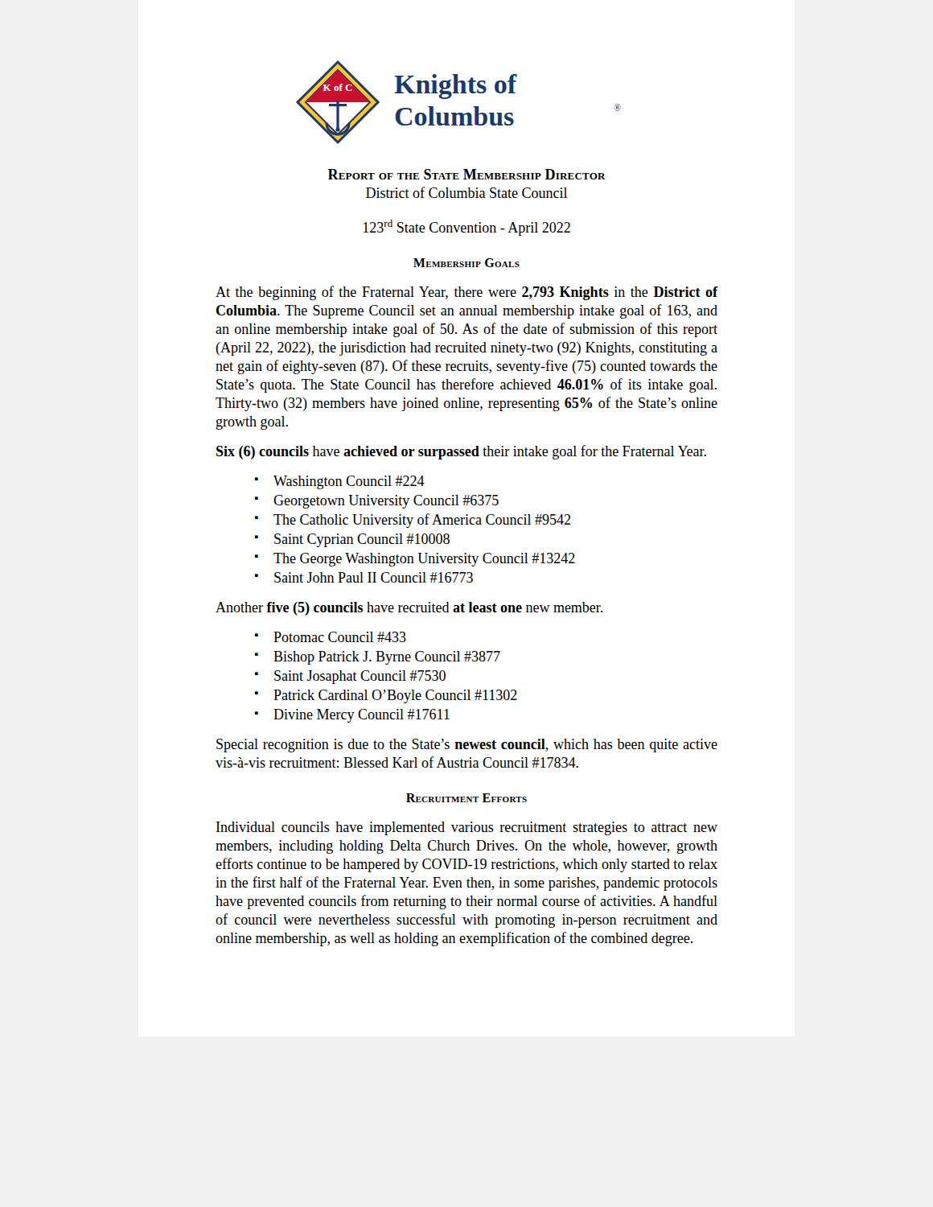K of C Knights of Columbus ®
Report of the State Membership Director
District of Columbia State Council
123rd State Convention - April 2022
Membership Goals
At the beginning of the Fraternal Year, there were 2,793 Knights in the District of Columbia. The Supreme Council set an annual membership intake goal of 163, and an online membership intake goal of 50. As of the date of submission of this report (April 22, 2022), the jurisdiction had recruited ninety-two (92) Knights, constituting a net gain of eighty-seven (87). Of these recruits, seventy-five (75) counted towards the State’s quota. The State Council has therefore achieved 46.01% of its intake goal. Thirty-two (32) members have joined online, representing 65% of the State’s online growth goal.
Six (6) councils have achieved or surpassed their intake goal for the Fraternal Year.
Washington Council #224
Georgetown University Council #6375
The Catholic University of America Council #9542
Saint Cyprian Council #10008
The George Washington University Council #13242
Saint John Paul II Council #16773
Another five (5) councils have recruited at least one new member.
Potomac Council #433
Bishop Patrick J. Byrne Council #3877
Saint Josaphat Council #7530
Patrick Cardinal O’Boyle Council #11302
Divine Mercy Council #17611
Special recognition is due to the State’s newest council, which has been quite active vis-à-vis recruitment: Blessed Karl of Austria Council #17834.
Recruitment Efforts
Individual councils have implemented various recruitment strategies to attract new members, including holding Delta Church Drives. On the whole, however, growth efforts continue to be hampered by COVID-19 restrictions, which only started to relax in the first half of the Fraternal Year. Even then, in some parishes, pandemic protocols have prevented councils from returning to their normal course of activities. A handful of council were nevertheless successful with promoting in-person recruitment and online membership, as well as holding an exemplification of the combined degree.